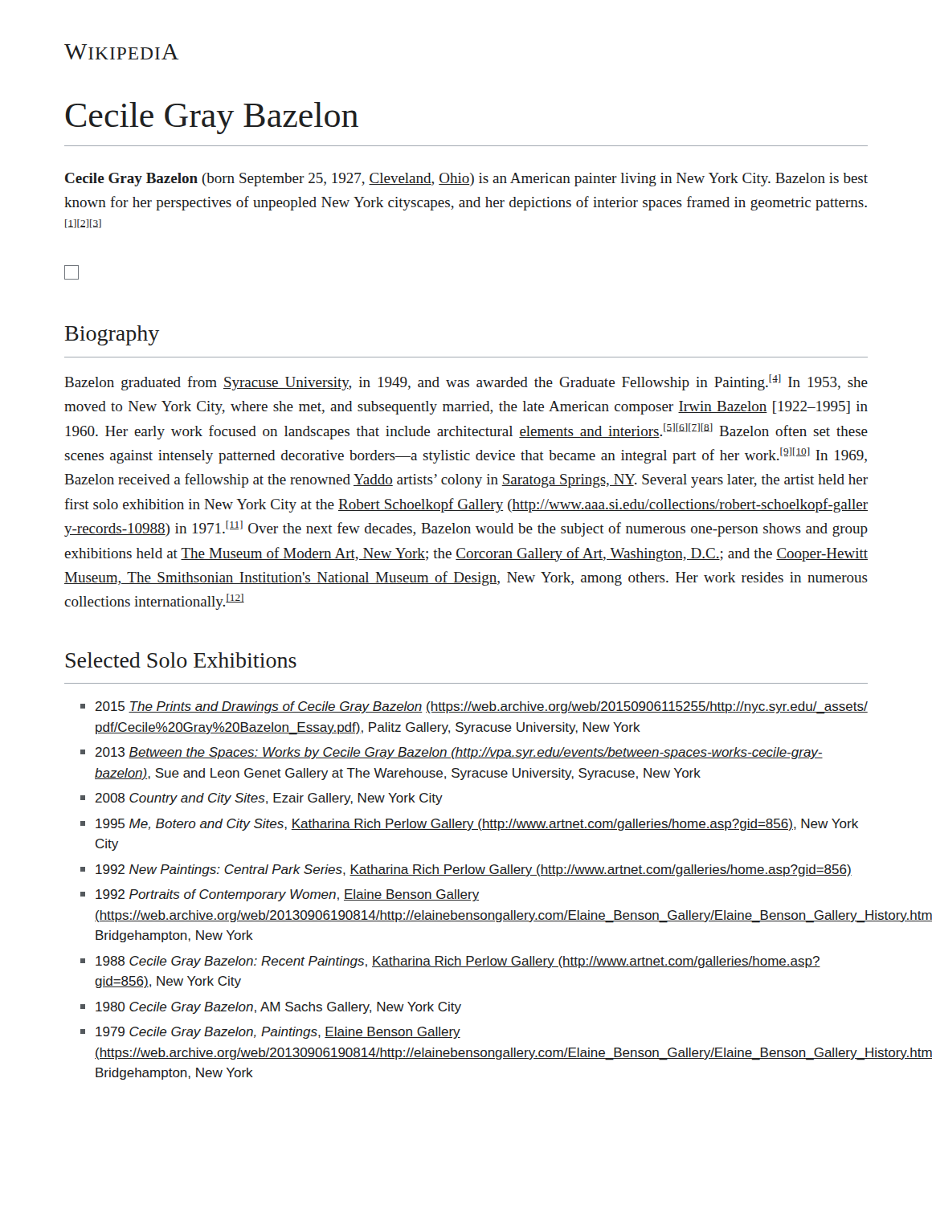WIKIPEDIA
Cecile Gray Bazelon
Cecile Gray Bazelon (born September 25, 1927, Cleveland, Ohio) is an American painter living in New York City. Bazelon is best known for her perspectives of unpeopled New York cityscapes, and her depictions of interior spaces framed in geometric patterns.[1][2][3]
Biography
Bazelon graduated from Syracuse University, in 1949, and was awarded the Graduate Fellowship in Painting.[4] In 1953, she moved to New York City, where she met, and subsequently married, the late American composer Irwin Bazelon [1922–1995] in 1960. Her early work focused on landscapes that include architectural elements and interiors.[5][6][7][8] Bazelon often set these scenes against intensely patterned decorative borders—a stylistic device that became an integral part of her work.[9][10] In 1969, Bazelon received a fellowship at the renowned Yaddo artists’ colony in Saratoga Springs, NY. Several years later, the artist held her first solo exhibition in New York City at the Robert Schoelkopf Gallery (http://www.aaa.si.edu/collections/robert-schoelkopf-gallery-records-10988) in 1971.[11] Over the next few decades, Bazelon would be the subject of numerous one-person shows and group exhibitions held at The Museum of Modern Art, New York; the Corcoran Gallery of Art, Washington, D.C.; and the Cooper-Hewitt Museum, The Smithsonian Institution's National Museum of Design, New York, among others. Her work resides in numerous collections internationally.[12]
Selected Solo Exhibitions
2015 The Prints and Drawings of Cecile Gray Bazelon (https://web.archive.org/web/20150906115255/http://nyc.syr.edu/_assets/pdf/Cecile%20Gray%20Bazelon_Essay.pdf), Palitz Gallery, Syracuse University, New York
2013 Between the Spaces: Works by Cecile Gray Bazelon (http://vpa.syr.edu/events/between-spaces-works-cecile-gray-bazelon), Sue and Leon Genet Gallery at The Warehouse, Syracuse University, Syracuse, New York
2008 Country and City Sites, Ezair Gallery, New York City
1995 Me, Botero and City Sites, Katharina Rich Perlow Gallery (http://www.artnet.com/galleries/home.asp?gid=856), New York City
1992 New Paintings: Central Park Series, Katharina Rich Perlow Gallery (http://www.artnet.com/galleries/home.asp?gid=856)
1992 Portraits of Contemporary Women, Elaine Benson Gallery (https://web.archive.org/web/20130906190814/http://elainebensongallery.com/Elaine_Benson_Gallery/Elaine_Benson_Gallery_History.html), Bridgehampton, New York
1988 Cecile Gray Bazelon: Recent Paintings, Katharina Rich Perlow Gallery (http://www.artnet.com/galleries/home.asp?gid=856), New York City
1980 Cecile Gray Bazelon, AM Sachs Gallery, New York City
1979 Cecile Gray Bazelon, Paintings, Elaine Benson Gallery (https://web.archive.org/web/20130906190814/http://elainebensongallery.com/Elaine_Benson_Gallery/Elaine_Benson_Gallery_History.html), Bridgehampton, New York